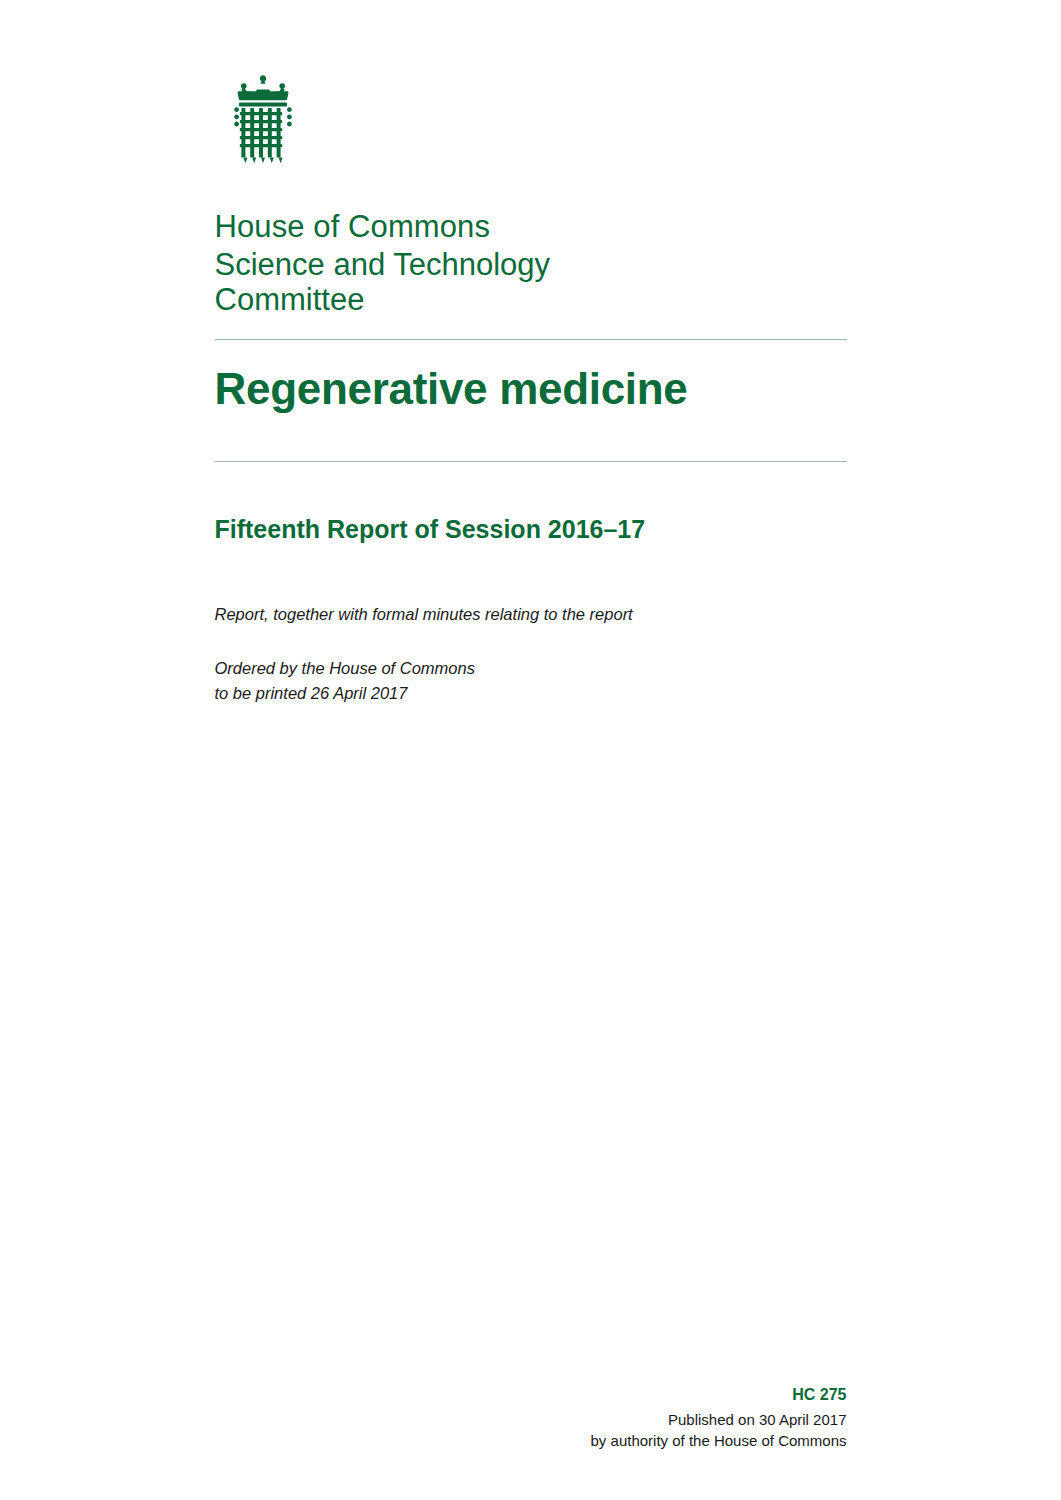House of Commons
Science and Technology Committee
Regenerative medicine
Fifteenth Report of Session 2016–17
Report, together with formal minutes relating to the report
Ordered by the House of Commons
to be printed 26 April 2017
HC 275
Published on 30 April 2017
by authority of the House of Commons